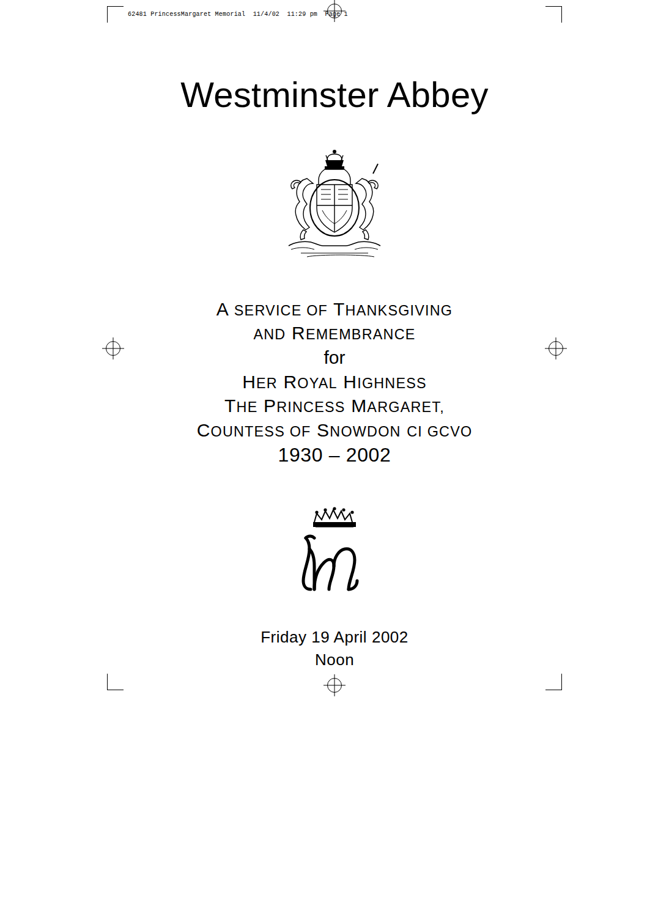62481 PrincessMargaret Memorial 11/4/02 11:29 pm Page 1
Westminster Abbey
A Service of Thanksgiving
and Remembrance
for
Her Royal Highness
The Princess Margaret,
Countess of Snowdon ci gcvo
1930 – 2002
Friday 19 April 2002
Noon